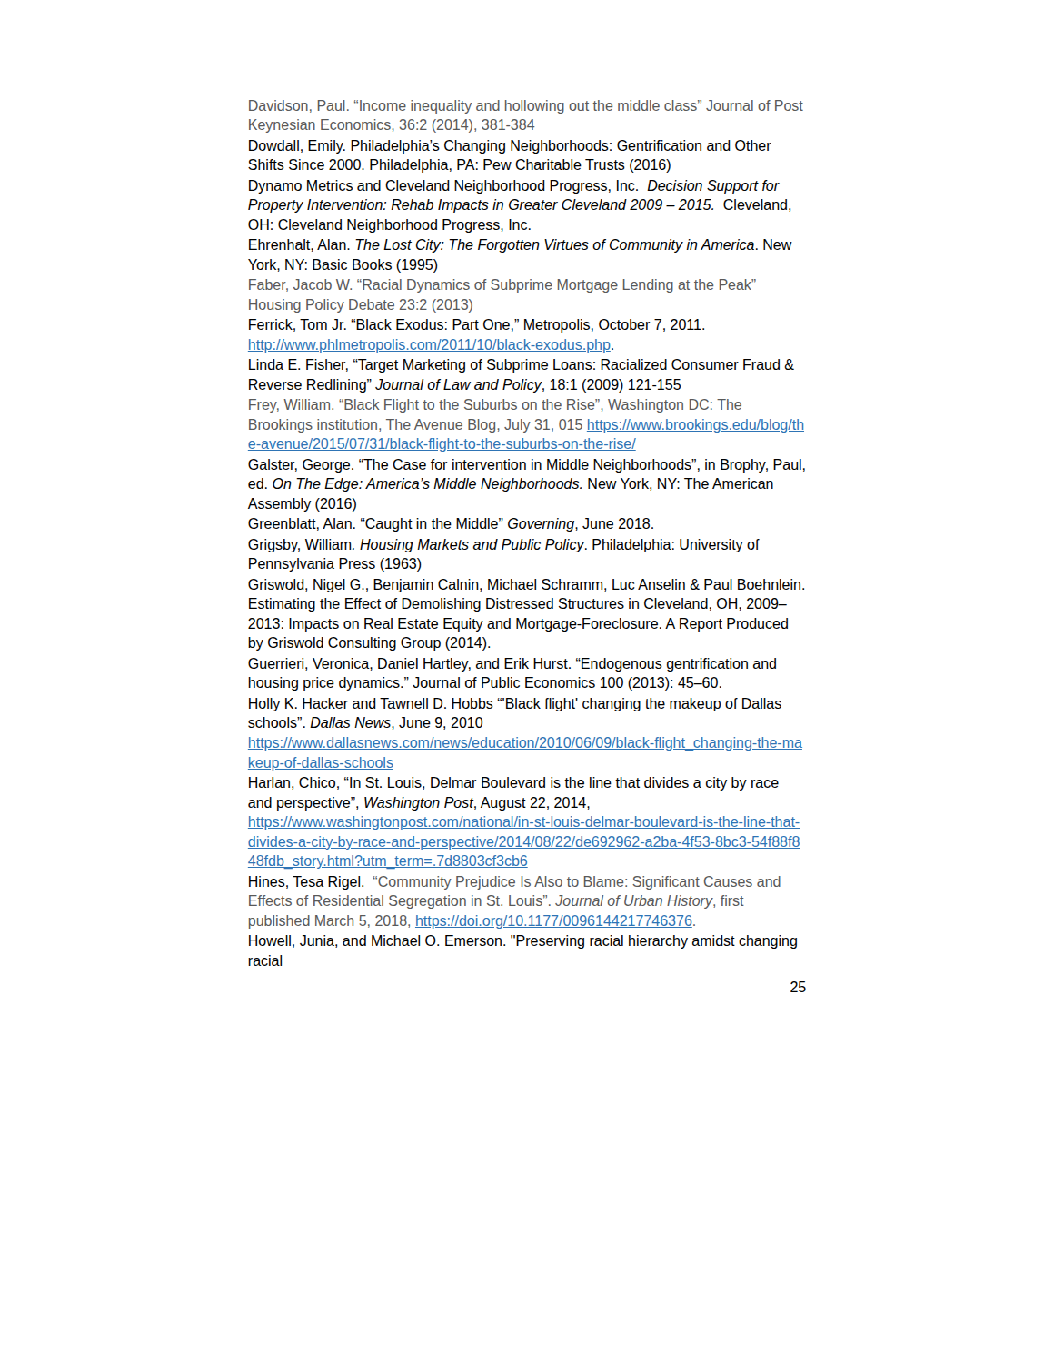Davidson, Paul. “Income inequality and hollowing out the middle class” Journal of Post Keynesian Economics, 36:2 (2014), 381-384
Dowdall, Emily. Philadelphia’s Changing Neighborhoods: Gentrification and Other Shifts Since 2000. Philadelphia, PA: Pew Charitable Trusts (2016)
Dynamo Metrics and Cleveland Neighborhood Progress, Inc. Decision Support for Property Intervention: Rehab Impacts in Greater Cleveland 2009 – 2015. Cleveland, OH: Cleveland Neighborhood Progress, Inc.
Ehrenhalt, Alan. The Lost City: The Forgotten Virtues of Community in America. New York, NY: Basic Books (1995)
Faber, Jacob W. “Racial Dynamics of Subprime Mortgage Lending at the Peak” Housing Policy Debate 23:2 (2013)
Ferrick, Tom Jr. “Black Exodus: Part One,” Metropolis, October 7, 2011.
http://www.phlmetropolis.com/2011/10/black-exodus.php.
Linda E. Fisher, “Target Marketing of Subprime Loans: Racialized Consumer Fraud & Reverse Redlining” Journal of Law and Policy, 18:1 (2009) 121-155
Frey, William. “Black Flight to the Suburbs on the Rise”, Washington DC: The Brookings institution, The Avenue Blog, July 31, 015 https://www.brookings.edu/blog/the-avenue/2015/07/31/black-flight-to-the-suburbs-on-the-rise/
Galster, George. “The Case for intervention in Middle Neighborhoods”, in Brophy, Paul, ed. On The Edge: America’s Middle Neighborhoods. New York, NY: The American Assembly (2016)
Greenblatt, Alan. “Caught in the Middle” Governing, June 2018.
Grigsby, William. Housing Markets and Public Policy. Philadelphia: University of Pennsylvania Press (1963)
Griswold, Nigel G., Benjamin Calnin, Michael Schramm, Luc Anselin & Paul Boehnlein. Estimating the Effect of Demolishing Distressed Structures in Cleveland, OH, 2009–2013: Impacts on Real Estate Equity and Mortgage-Foreclosure. A Report Produced by Griswold Consulting Group (2014).
Guerrieri, Veronica, Daniel Hartley, and Erik Hurst. “Endogenous gentrification and housing price dynamics.” Journal of Public Economics 100 (2013): 45–60.
Holly K. Hacker and Tawnell D. Hobbs “'Black flight' changing the makeup of Dallas schools”. Dallas News, June 9, 2010
https://www.dallasnews.com/news/education/2010/06/09/black-flight_changing-the-makeup-of-dallas-schools
Harlan, Chico, “In St. Louis, Delmar Boulevard is the line that divides a city by race and perspective”, Washington Post, August 22, 2014,
https://www.washingtonpost.com/national/in-st-louis-delmar-boulevard-is-the-line-that-divides-a-city-by-race-and-perspective/2014/08/22/de692962-a2ba-4f53-8bc3-54f88f848fdb_story.html?utm_term=.7d8803cf3cb6
Hines, Tesa Rigel. “Community Prejudice Is Also to Blame: Significant Causes and Effects of Residential Segregation in St. Louis”. Journal of Urban History, first published March 5, 2018, https://doi.org/10.1177/0096144217746376.
Howell, Junia, and Michael O. Emerson. "Preserving racial hierarchy amidst changing racial
25